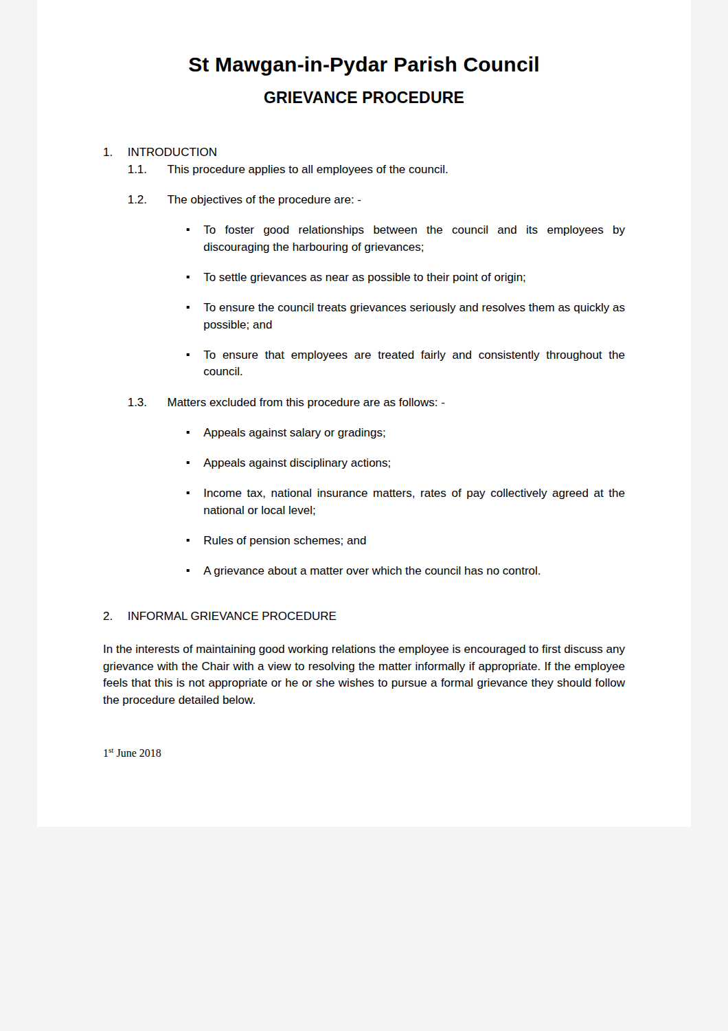St Mawgan-in-Pydar Parish Council
GRIEVANCE PROCEDURE
1. INTRODUCTION
1.1. This procedure applies to all employees of the council.
1.2. The objectives of the procedure are: -
To foster good relationships between the council and its employees by discouraging the harbouring of grievances;
To settle grievances as near as possible to their point of origin;
To ensure the council treats grievances seriously and resolves them as quickly as possible; and
To ensure that employees are treated fairly and consistently throughout the council.
1.3. Matters excluded from this procedure are as follows: -
Appeals against salary or gradings;
Appeals against disciplinary actions;
Income tax, national insurance matters, rates of pay collectively agreed at the national or local level;
Rules of pension schemes; and
A grievance about a matter over which the council has no control.
2. INFORMAL GRIEVANCE PROCEDURE
In the interests of maintaining good working relations the employee is encouraged to first discuss any grievance with the Chair with a view to resolving the matter informally if appropriate. If the employee feels that this is not appropriate or he or she wishes to pursue a formal grievance they should follow the procedure detailed below.
1st June 2018